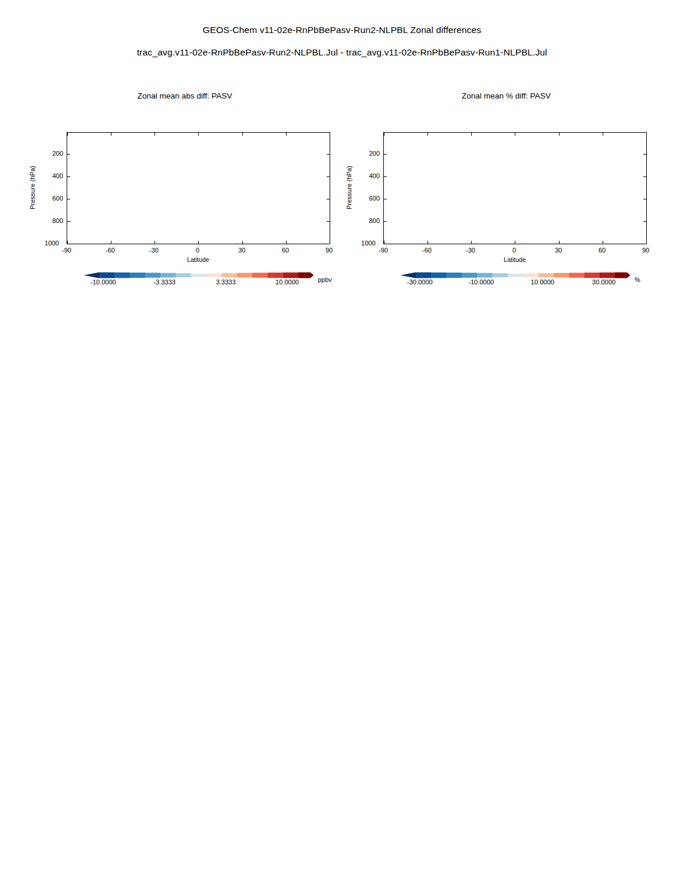GEOS-Chem v11-02e-RnPbBePasv-Run2-NLPBL Zonal differences
trac_avg.v11-02e-RnPbBePasv-Run2-NLPBL.Jul - trac_avg.v11-02e-RnPbBePasv-Run1-NLPBL.Jul
Zonal mean abs diff: PASV
Zonal mean % diff: PASV
Pressure (hPa)
200
400
600
800
1000
-90
-60
-30
0
30
60
90
Latitude
-10.0000
-3.3333
3.3333
10.0000
ppbv
Pressure (hPa)
200
400
600
800
1000
-90
-60
-30
0
30
60
90
Latitude
-30.0000
-10.0000
10.0000
30.0000
%